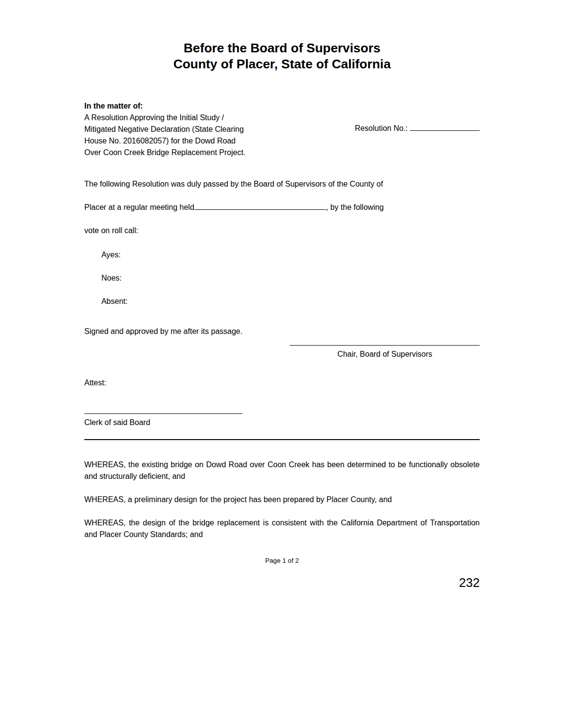Before the Board of Supervisors
County of Placer, State of California
In the matter of:
A Resolution Approving the Initial Study /
Mitigated Negative Declaration (State Clearing
House No. 2016082057) for the Dowd Road
Over Coon Creek Bridge Replacement Project.
Resolution No.:
The following Resolution was duly passed by the Board of Supervisors of the County of
Placer at a regular meeting held , by the following
vote on roll call:
Ayes:
Noes:
Absent:
Signed and approved by me after its passage.
Chair, Board of Supervisors
Attest:
Clerk of said Board
WHEREAS, the existing bridge on Dowd Road over Coon Creek has been determined to be functionally obsolete and structurally deficient, and
WHEREAS, a preliminary design for the project has been prepared by Placer County, and
WHEREAS, the design of the bridge replacement is consistent with the California Department of Transportation and Placer County Standards; and
Page 1 of 2
232